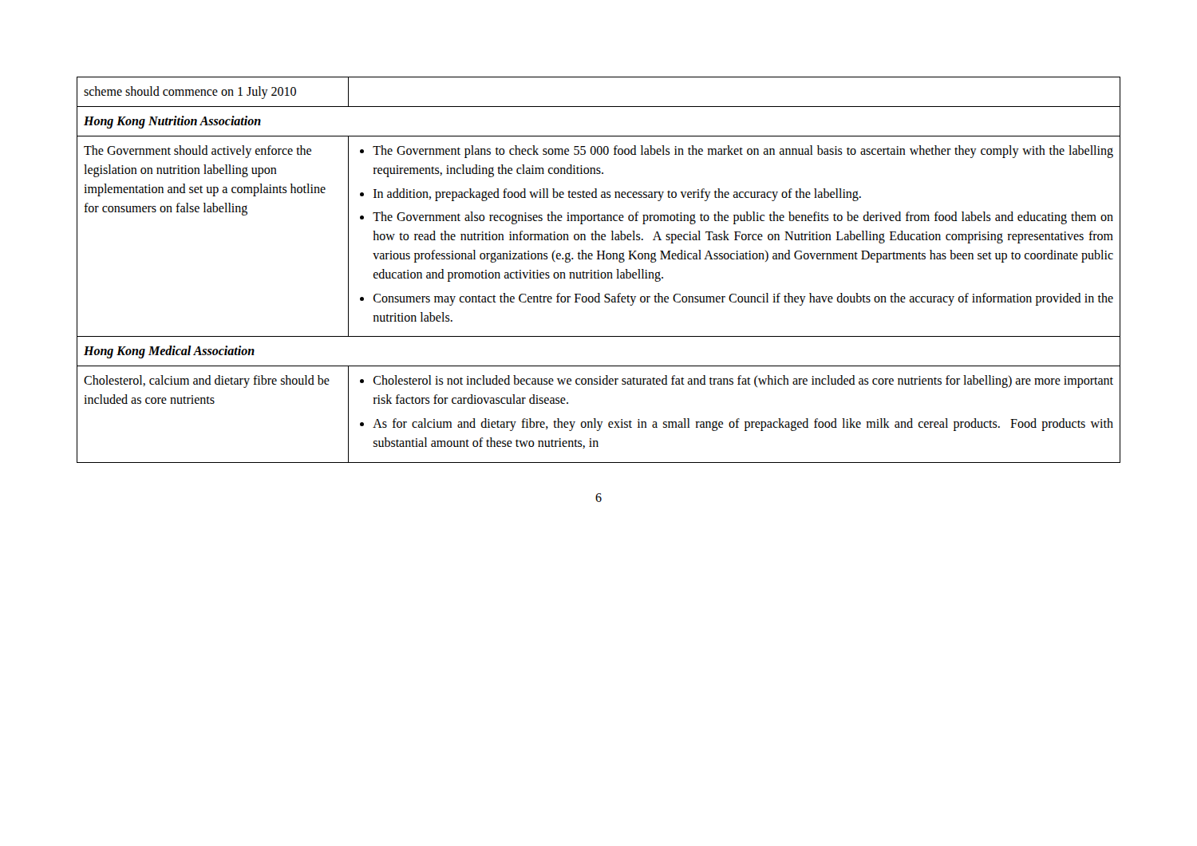| scheme should commence on 1 July 2010 | |
| Hong Kong Nutrition Association |
| The Government should actively enforce the legislation on nutrition labelling upon implementation and set up a complaints hotline for consumers on false labelling | The Government plans to check some 55 000 food labels in the market on an annual basis to ascertain whether they comply with the labelling requirements, including the claim conditions. In addition, prepackaged food will be tested as necessary to verify the accuracy of the labelling. The Government also recognises the importance of promoting to the public the benefits to be derived from food labels and educating them on how to read the nutrition information on the labels. A special Task Force on Nutrition Labelling Education comprising representatives from various professional organizations (e.g. the Hong Kong Medical Association) and Government Departments has been set up to coordinate public education and promotion activities on nutrition labelling. Consumers may contact the Centre for Food Safety or the Consumer Council if they have doubts on the accuracy of information provided in the nutrition labels. |
| Hong Kong Medical Association |
| Cholesterol, calcium and dietary fibre should be included as core nutrients | Cholesterol is not included because we consider saturated fat and trans fat (which are included as core nutrients for labelling) are more important risk factors for cardiovascular disease. As for calcium and dietary fibre, they only exist in a small range of prepackaged food like milk and cereal products. Food products with substantial amount of these two nutrients, in |
6